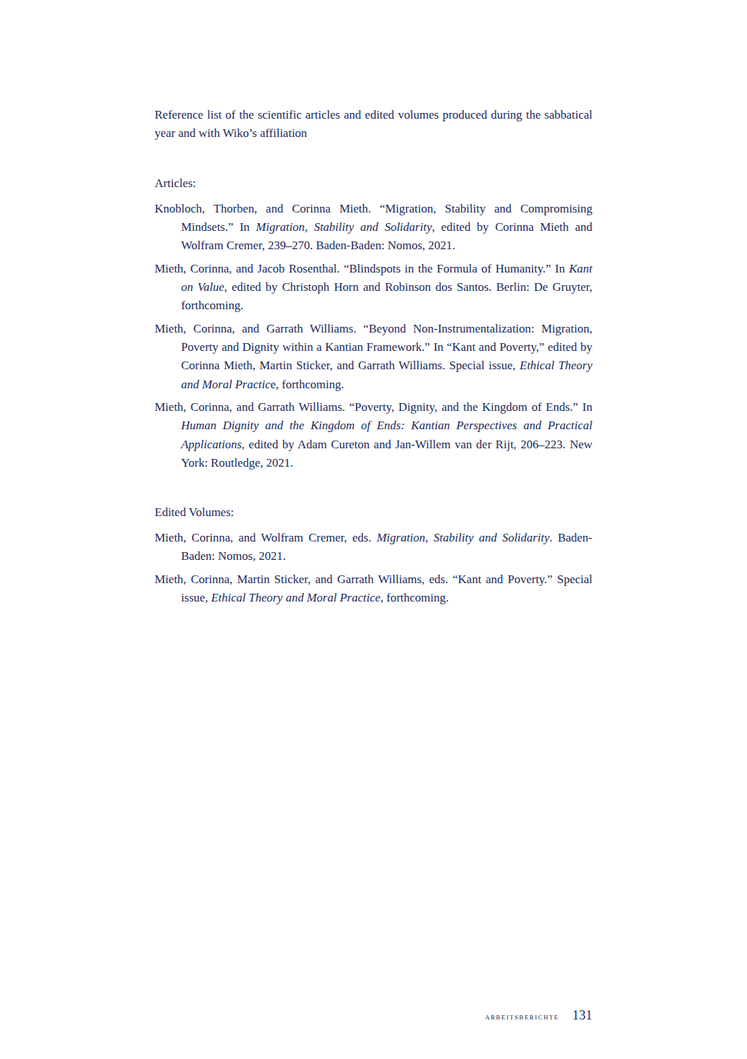Reference list of the scientific articles and edited volumes produced during the sabbatical year and with Wiko’s affiliation
Articles:
Knobloch, Thorben, and Corinna Mieth. “Migration, Stability and Compromising Mindsets.” In Migration, Stability and Solidarity, edited by Corinna Mieth and Wolfram Cremer, 239–270. Baden-Baden: Nomos, 2021.
Mieth, Corinna, and Jacob Rosenthal. “Blindspots in the Formula of Humanity.” In Kant on Value, edited by Christoph Horn and Robinson dos Santos. Berlin: De Gruyter, forthcoming.
Mieth, Corinna, and Garrath Williams. “Beyond Non-Instrumentalization: Migration, Poverty and Dignity within a Kantian Framework.” In “Kant and Poverty,” edited by Corinna Mieth, Martin Sticker, and Garrath Williams. Special issue, Ethical Theory and Moral Practice, forthcoming.
Mieth, Corinna, and Garrath Williams. “Poverty, Dignity, and the Kingdom of Ends.” In Human Dignity and the Kingdom of Ends: Kantian Perspectives and Practical Applications, edited by Adam Cureton and Jan-Willem van der Rijt, 206–223. New York: Routledge, 2021.
Edited Volumes:
Mieth, Corinna, and Wolfram Cremer, eds. Migration, Stability and Solidarity. Baden-Baden: Nomos, 2021.
Mieth, Corinna, Martin Sticker, and Garrath Williams, eds. “Kant and Poverty.” Special issue, Ethical Theory and Moral Practice, forthcoming.
arbeitsberichte 131